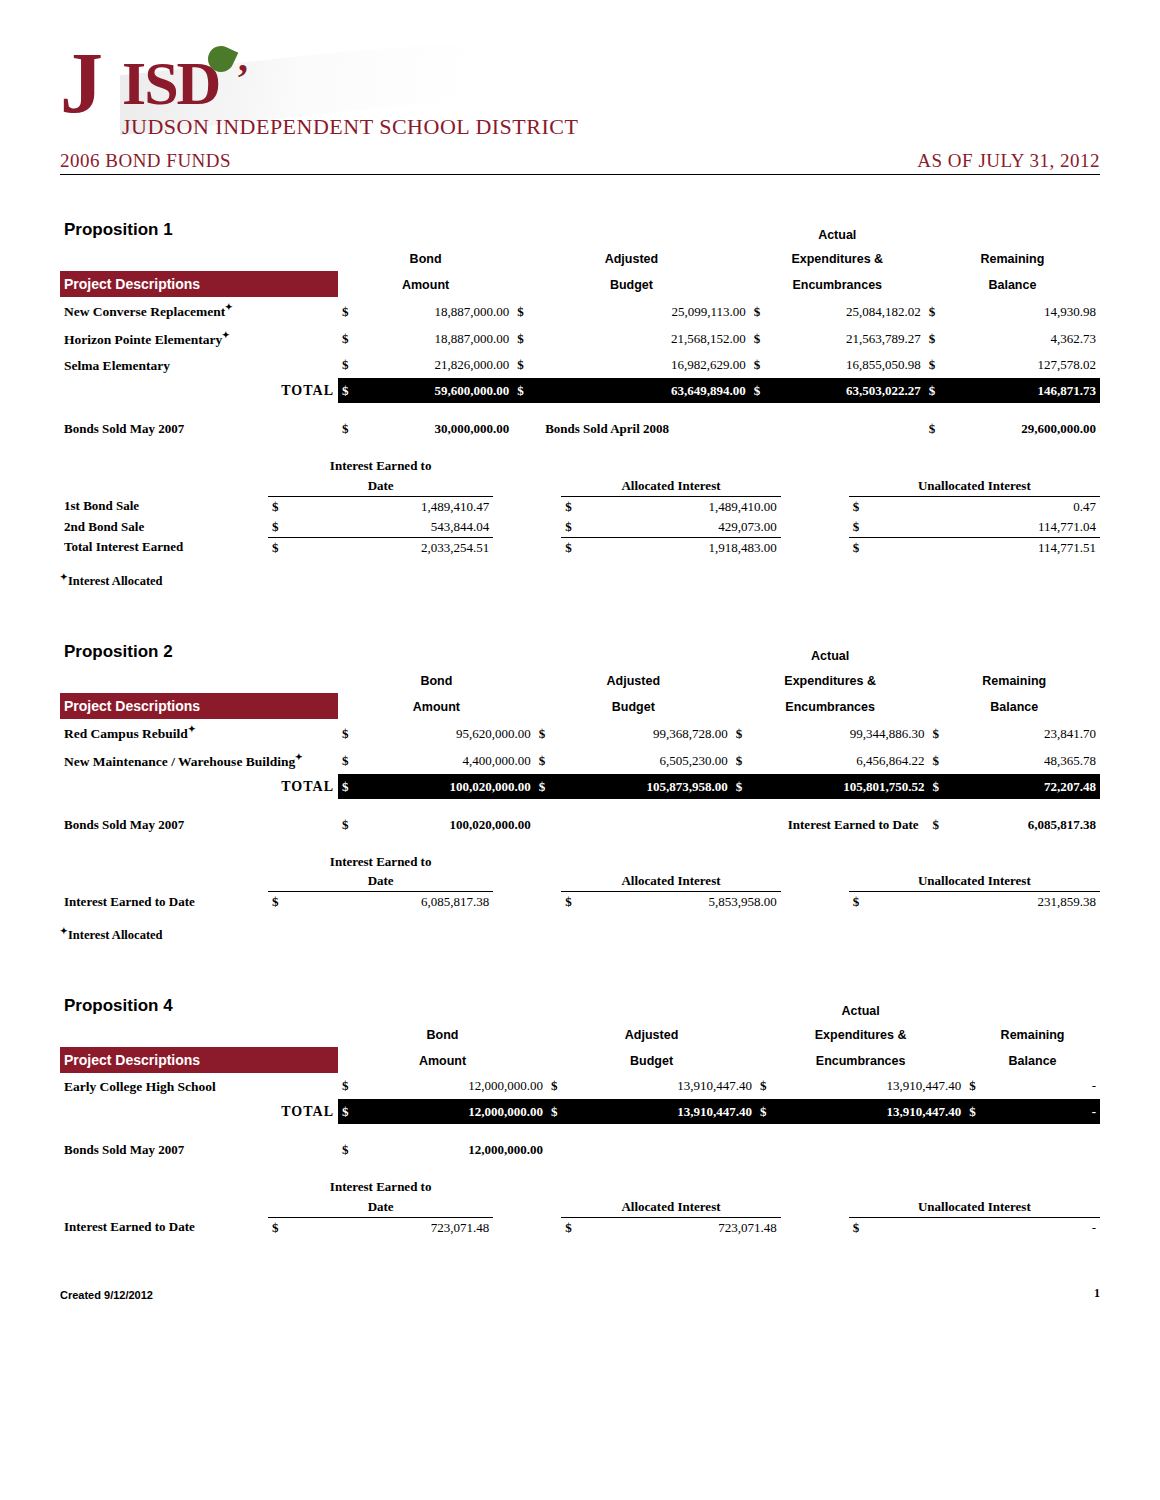J
ISD
’
JUDSON INDEPENDENT SCHOOL DISTRICT
2006 BOND FUNDS
AS OF JULY 31, 2012
| Proposition 1 | | | Actual | |
| | Bond | Adjusted | Expenditures & | Remaining |
| Project Descriptions | Amount | Budget | Encumbrances | Balance |
| New Converse Replacement ✦ | $ | 18,887,000.00 | $ | 25,099,113.00 | $ | 25,084,182.02 | $ | 14,930.98 |
| Horizon Pointe Elementary ✦ | $ | 18,887,000.00 | $ | 21,568,152.00 | $ | 21,563,789.27 | $ | 4,362.73 |
| Selma Elementary | $ | 21,826,000.00 | $ | 16,982,629.00 | $ | 16,855,050.98 | $ | 127,578.02 |
| TOTAL | $ | 59,600,000.00 | $ | 63,649,894.00 | $ | 63,503,022.27 | $ | 146,871.73 |
| Bonds Sold May 2007 | $ | 30,000,000.00 | | Bonds Sold April 2008 | | $ | 29,600,000.00 |
| | Interest Earned to | | | | |
| | Date | | Allocated Interest | | Unallocated Interest |
| 1st Bond Sale | $ | 1,489,410.47 | | $ | 1,489,410.00 | | $ | 0.47 |
| 2nd Bond Sale | $ | 543,844.04 | | $ | 429,073.00 | | $ | 114,771.04 |
| Total Interest Earned | $ | 2,033,254.51 | | $ | 1,918,483.00 | | $ | 114,771.51 |
✦Interest Allocated
| Proposition 2 | | | Actual | |
| | Bond | Adjusted | Expenditures & | Remaining |
| Project Descriptions | Amount | Budget | Encumbrances | Balance |
| Red Campus Rebuild ✦ | $ | 95,620,000.00 | $ | 99,368,728.00 | $ | 99,344,886.30 | $ | 23,841.70 |
| New Maintenance / Warehouse Building ✦ | $ | 4,400,000.00 | $ | 6,505,230.00 | $ | 6,456,864.22 | $ | 48,365.78 |
| TOTAL | $ | 100,020,000.00 | $ | 105,873,958.00 | $ | 105,801,750.52 | $ | 72,207.48 |
| Bonds Sold May 2007 | $ | 100,020,000.00 | | Interest Earned to Date | $ | 6,085,817.38 |
| | Interest Earned to | | | | |
| | Date | | Allocated Interest | | Unallocated Interest |
| Interest Earned to Date | $ | 6,085,817.38 | | $ | 5,853,958.00 | | $ | 231,859.38 |
✦Interest Allocated
| Proposition 4 | | | Actual | |
| | Bond | Adjusted | Expenditures & | Remaining |
| Project Descriptions | Amount | Budget | Encumbrances | Balance |
| Early College High School | $ | 12,000,000.00 | $ | 13,910,447.40 | $ | 13,910,447.40 | $ | - |
| TOTAL | $ | 12,000,000.00 | $ | 13,910,447.40 | $ | 13,910,447.40 | $ | - |
| Bonds Sold May 2007 | $ | 12,000,000.00 | | | | | |
| | Interest Earned to | | | | |
| | Date | | Allocated Interest | | Unallocated Interest |
| Interest Earned to Date | $ | 723,071.48 | | $ | 723,071.48 | | $ | - |
Created 9/12/2012
1